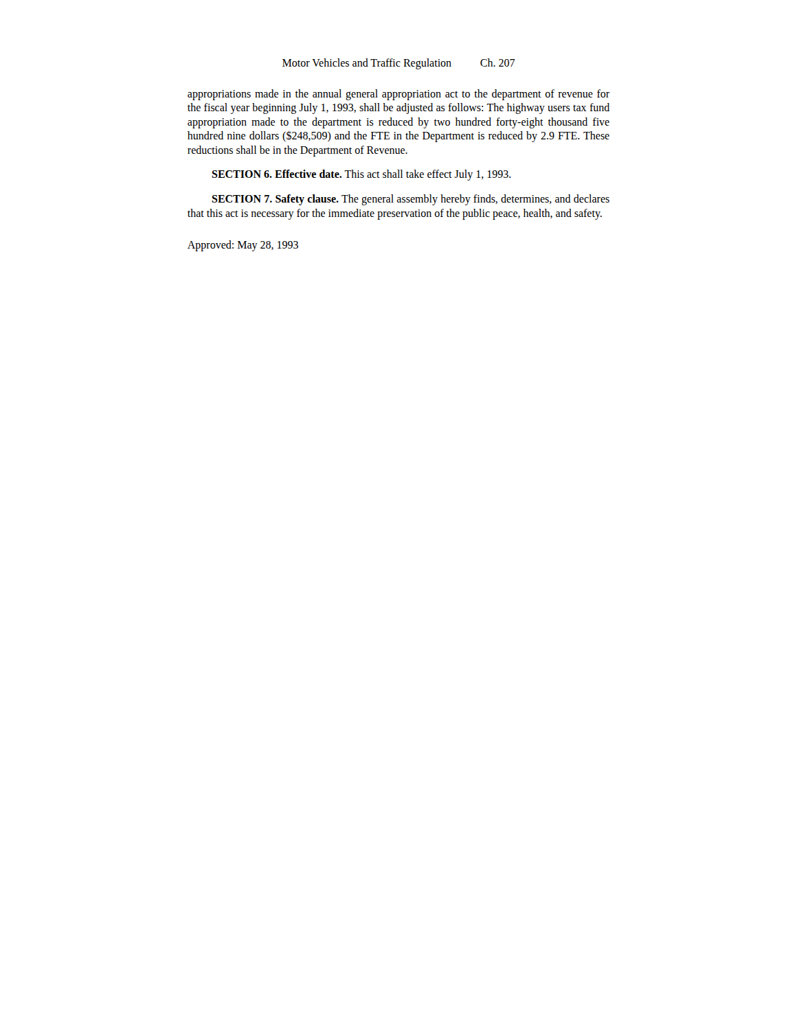Motor Vehicles and Traffic Regulation Ch. 207
appropriations made in the annual general appropriation act to the department of revenue for the fiscal year beginning July 1, 1993, shall be adjusted as follows: The highway users tax fund appropriation made to the department is reduced by two hundred forty-eight thousand five hundred nine dollars ($248,509) and the FTE in the Department is reduced by 2.9 FTE. These reductions shall be in the Department of Revenue.
SECTION 6. Effective date. This act shall take effect July 1, 1993.
SECTION 7. Safety clause. The general assembly hereby finds, determines, and declares that this act is necessary for the immediate preservation of the public peace, health, and safety.
Approved: May 28, 1993